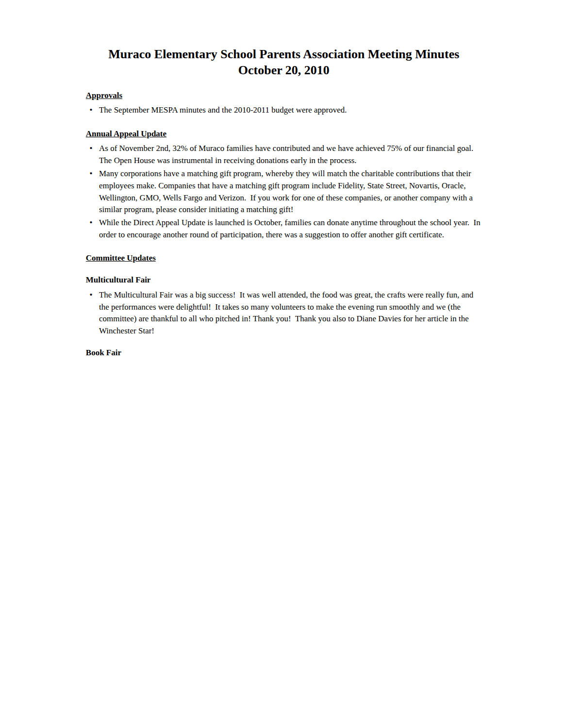Muraco Elementary School Parents Association Meeting Minutes October 20, 2010
Approvals
The September MESPA minutes and the 2010-2011 budget were approved.
Annual Appeal Update
As of November 2nd, 32% of Muraco families have contributed and we have achieved 75% of our financial goal. The Open House was instrumental in receiving donations early in the process.
Many corporations have a matching gift program, whereby they will match the charitable contributions that their employees make. Companies that have a matching gift program include Fidelity, State Street, Novartis, Oracle, Wellington, GMO, Wells Fargo and Verizon. If you work for one of these companies, or another company with a similar program, please consider initiating a matching gift!
While the Direct Appeal Update is launched is October, families can donate anytime throughout the school year. In order to encourage another round of participation, there was a suggestion to offer another gift certificate.
Committee Updates
Multicultural Fair
The Multicultural Fair was a big success! It was well attended, the food was great, the crafts were really fun, and the performances were delightful! It takes so many volunteers to make the evening run smoothly and we (the committee) are thankful to all who pitched in! Thank you! Thank you also to Diane Davies for her article in the Winchester Star!
Book Fair